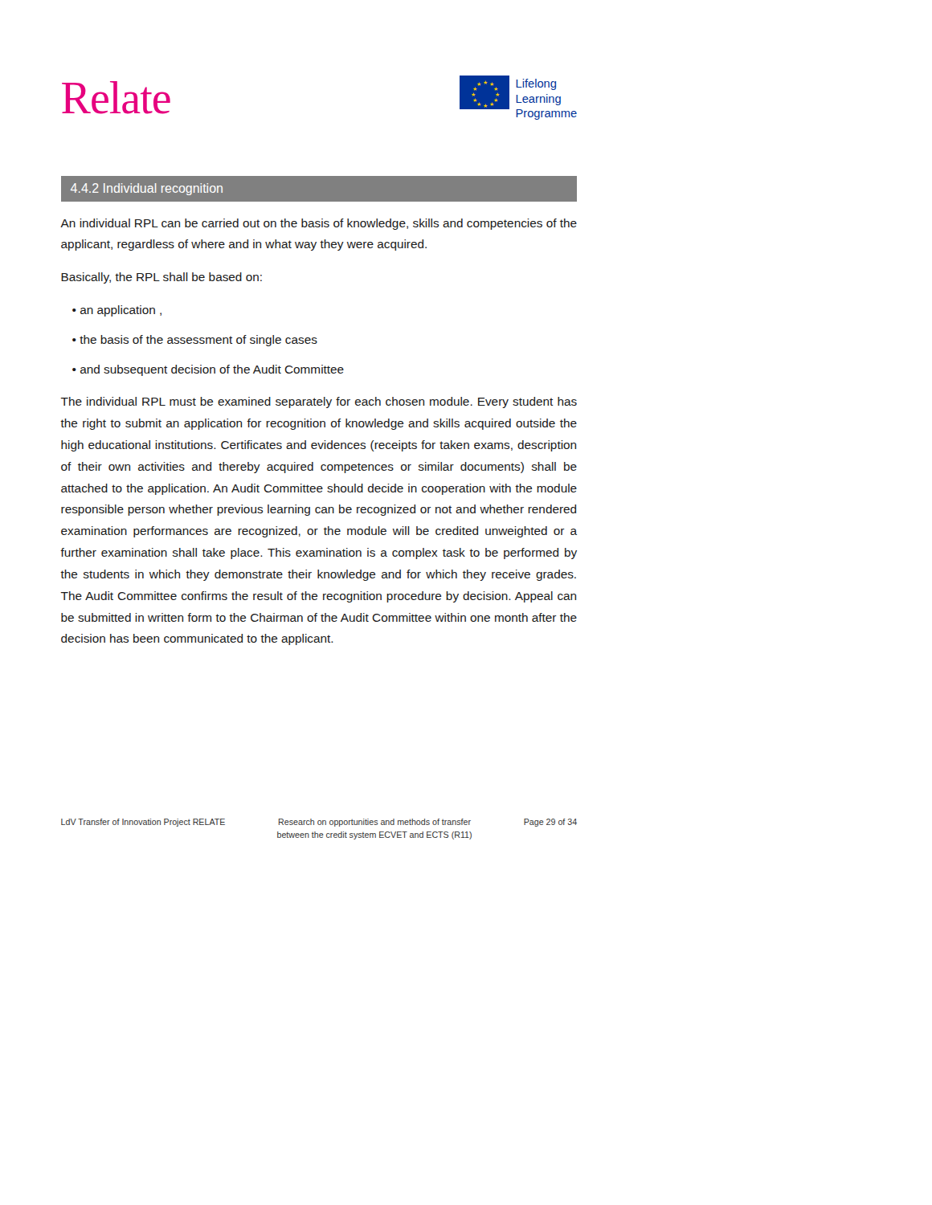Relate
★ ★ ★ ★ ★ ★ ★ ★ ★ ★ ★ ★
Lifelong
Learning
Programme
4.4.2 Individual recognition
An individual RPL can be carried out on the basis of knowledge, skills and competencies of the applicant, regardless of where and in what way they were acquired.
Basically, the RPL shall be based on:
• an application ,
• the basis of the assessment of single cases
• and subsequent decision of the Audit Committee
The individual RPL must be examined separately for each chosen module. Every student has the right to submit an application for recognition of knowledge and skills acquired outside the high educational institutions. Certificates and evidences (receipts for taken exams, description of their own activities and thereby acquired competences or similar documents) shall be attached to the application. An Audit Committee should decide in cooperation with the module responsible person whether previous learning can be recognized or not and whether rendered examination performances are recognized, or the module will be credited unweighted or a further examination shall take place. This examination is a complex task to be performed by the students in which they demonstrate their knowledge and for which they receive grades. The Audit Committee confirms the result of the recognition procedure by decision. Appeal can be submitted in written form to the Chairman of the Audit Committee within one month after the decision has been communicated to the applicant.
LdV Transfer of Innovation Project RELATE
Research on opportunities and methods of transfer
between the credit system ECVET and ECTS (R11)
Page 29 of 34